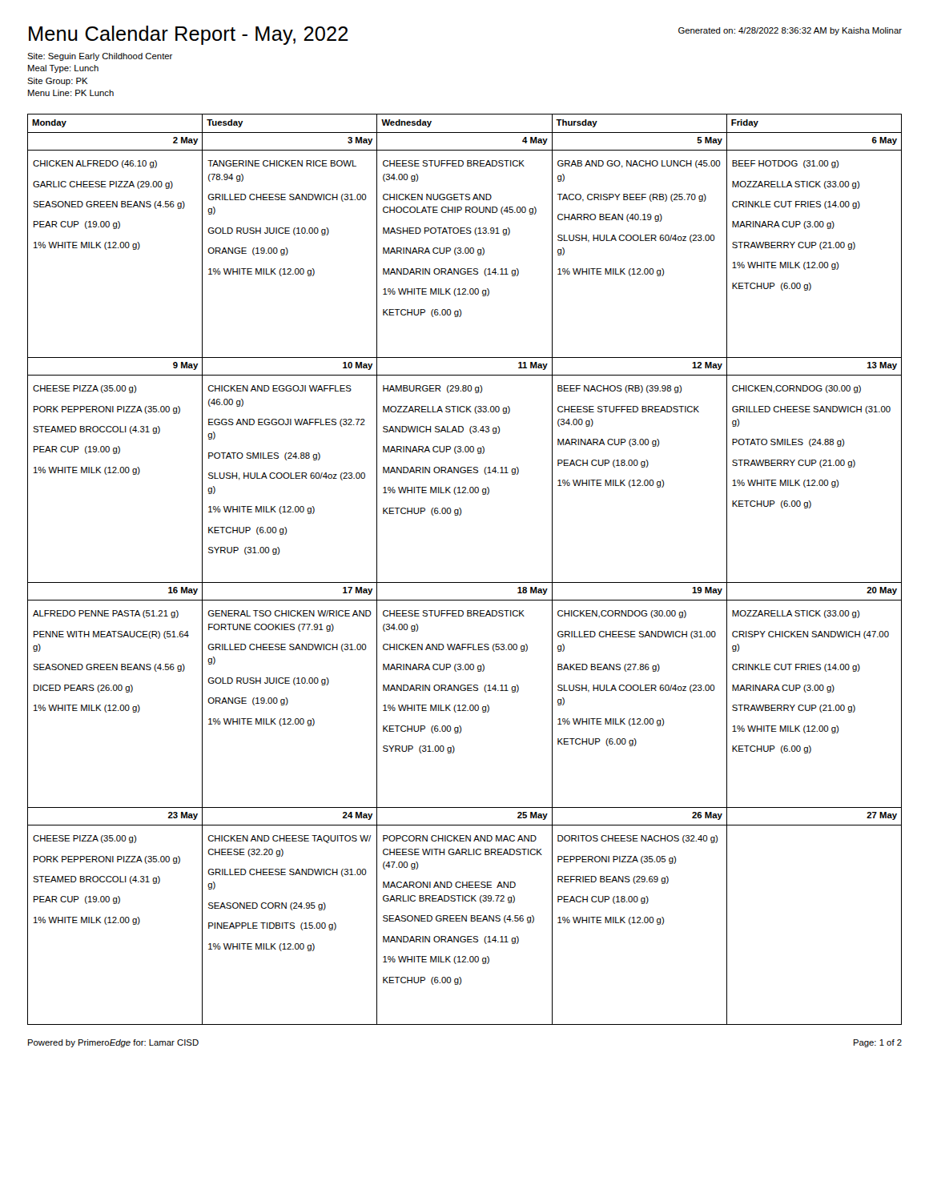Generated on: 4/28/2022 8:36:32 AM by Kaisha Molinar
Menu Calendar Report - May, 2022
Site: Seguin Early Childhood Center
Meal Type: Lunch
Site Group: PK
Menu Line: PK Lunch
| Monday | Tuesday | Wednesday | Thursday | Friday |
| --- | --- | --- | --- | --- |
| 2 May CHICKEN ALFREDO (46.10 g) GARLIC CHEESE PIZZA (29.00 g) SEASONED GREEN BEANS (4.56 g) PEAR CUP (19.00 g) 1% WHITE MILK (12.00 g) | 3 May TANGERINE CHICKEN RICE BOWL (78.94 g) GRILLED CHEESE SANDWICH (31.00 g) GOLD RUSH JUICE (10.00 g) ORANGE (19.00 g) 1% WHITE MILK (12.00 g) | 4 May CHEESE STUFFED BREADSTICK (34.00 g) CHICKEN NUGGETS AND CHOCOLATE CHIP ROUND (45.00 g) MASHED POTATOES (13.91 g) MARINARA CUP (3.00 g) MANDARIN ORANGES (14.11 g) 1% WHITE MILK (12.00 g) KETCHUP (6.00 g) | 5 May GRAB AND GO, NACHO LUNCH (45.00 g) TACO, CRISPY BEEF (RB) (25.70 g) CHARRO BEAN (40.19 g) SLUSH, HULA COOLER 60/4oz (23.00 g) 1% WHITE MILK (12.00 g) | 6 May BEEF HOTDOG (31.00 g) MOZZARELLA STICK (33.00 g) CRINKLE CUT FRIES (14.00 g) MARINARA CUP (3.00 g) STRAWBERRY CUP (21.00 g) 1% WHITE MILK (12.00 g) KETCHUP (6.00 g) |
| 9 May CHEESE PIZZA (35.00 g) PORK PEPPERONI PIZZA (35.00 g) STEAMED BROCCOLI (4.31 g) PEAR CUP (19.00 g) 1% WHITE MILK (12.00 g) | 10 May CHICKEN AND EGGOJI WAFFLES (46.00 g) EGGS AND EGGOJI WAFFLES (32.72 g) POTATO SMILES (24.88 g) SLUSH, HULA COOLER 60/4oz (23.00 g) 1% WHITE MILK (12.00 g) KETCHUP (6.00 g) SYRUP (31.00 g) | 11 May HAMBURGER (29.80 g) MOZZARELLA STICK (33.00 g) SANDWICH SALAD (3.43 g) MARINARA CUP (3.00 g) MANDARIN ORANGES (14.11 g) 1% WHITE MILK (12.00 g) KETCHUP (6.00 g) | 12 May BEEF NACHOS (RB) (39.98 g) CHEESE STUFFED BREADSTICK (34.00 g) MARINARA CUP (3.00 g) PEACH CUP (18.00 g) 1% WHITE MILK (12.00 g) | 13 May CHICKEN,CORNDOG (30.00 g) GRILLED CHEESE SANDWICH (31.00 g) POTATO SMILES (24.88 g) STRAWBERRY CUP (21.00 g) 1% WHITE MILK (12.00 g) KETCHUP (6.00 g) |
| 16 May ALFREDO PENNE PASTA (51.21 g) PENNE WITH MEATSAUCE(R) (51.64 g) SEASONED GREEN BEANS (4.56 g) DICED PEARS (26.00 g) 1% WHITE MILK (12.00 g) | 17 May GENERAL TSO CHICKEN W/RICE AND FORTUNE COOKIES (77.91 g) GRILLED CHEESE SANDWICH (31.00 g) GOLD RUSH JUICE (10.00 g) ORANGE (19.00 g) 1% WHITE MILK (12.00 g) | 18 May CHEESE STUFFED BREADSTICK (34.00 g) CHICKEN AND WAFFLES (53.00 g) MARINARA CUP (3.00 g) MANDARIN ORANGES (14.11 g) 1% WHITE MILK (12.00 g) KETCHUP (6.00 g) SYRUP (31.00 g) | 19 May CHICKEN,CORNDOG (30.00 g) GRILLED CHEESE SANDWICH (31.00 g) BAKED BEANS (27.86 g) SLUSH, HULA COOLER 60/4oz (23.00 g) 1% WHITE MILK (12.00 g) KETCHUP (6.00 g) | 20 May MOZZARELLA STICK (33.00 g) CRISPY CHICKEN SANDWICH (47.00 g) CRINKLE CUT FRIES (14.00 g) MARINARA CUP (3.00 g) STRAWBERRY CUP (21.00 g) 1% WHITE MILK (12.00 g) KETCHUP (6.00 g) |
| 23 May CHEESE PIZZA (35.00 g) PORK PEPPERONI PIZZA (35.00 g) STEAMED BROCCOLI (4.31 g) PEAR CUP (19.00 g) 1% WHITE MILK (12.00 g) | 24 May CHICKEN AND CHEESE TAQUITOS W/ CHEESE (32.20 g) GRILLED CHEESE SANDWICH (31.00 g) SEASONED CORN (24.95 g) PINEAPPLE TIDBITS (15.00 g) 1% WHITE MILK (12.00 g) | 25 May POPCORN CHICKEN AND MAC AND CHEESE WITH GARLIC BREADSTICK (47.00 g) MACARONI AND CHEESE AND GARLIC BREADSTICK (39.72 g) SEASONED GREEN BEANS (4.56 g) MANDARIN ORANGES (14.11 g) 1% WHITE MILK (12.00 g) KETCHUP (6.00 g) | 26 May DORITOS CHEESE NACHOS (32.40 g) PEPPERONI PIZZA (35.05 g) REFRIED BEANS (29.69 g) PEACH CUP (18.00 g) 1% WHITE MILK (12.00 g) | 27 May |
Powered by PrimeroEdge for: Lamar CISD Page: 1 of 2